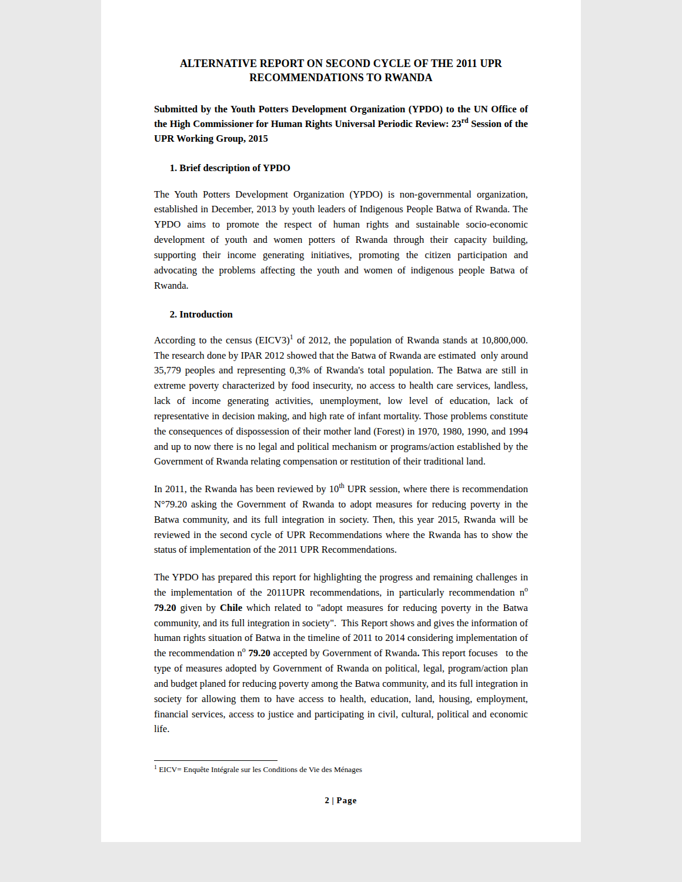Alternative Report on Second Cycle of the 2011 UPR
Recommendations to Rwanda
Submitted by the Youth Potters Development Organization (YPDO) to the UN Office of the High Commissioner for Human Rights Universal Periodic Review: 23rd Session of the UPR Working Group, 2015
Brief description of YPDO
The Youth Potters Development Organization (YPDO) is non-governmental organization, established in December, 2013 by youth leaders of Indigenous People Batwa of Rwanda. The YPDO aims to promote the respect of human rights and sustainable socio-economic development of youth and women potters of Rwanda through their capacity building, supporting their income generating initiatives, promoting the citizen participation and advocating the problems affecting the youth and women of indigenous people Batwa of Rwanda.
Introduction
According to the census (EICV3)1 of 2012, the population of Rwanda stands at 10,800,000. The research done by IPAR 2012 showed that the Batwa of Rwanda are estimated only around 35,779 peoples and representing 0,3% of Rwanda's total population. The Batwa are still in extreme poverty characterized by food insecurity, no access to health care services, landless, lack of income generating activities, unemployment, low level of education, lack of representative in decision making, and high rate of infant mortality. Those problems constitute the consequences of dispossession of their mother land (Forest) in 1970, 1980, 1990, and 1994 and up to now there is no legal and political mechanism or programs/action established by the Government of Rwanda relating compensation or restitution of their traditional land.
In 2011, the Rwanda has been reviewed by 10th UPR session, where there is recommendation N°79.20 asking the Government of Rwanda to adopt measures for reducing poverty in the Batwa community, and its full integration in society. Then, this year 2015, Rwanda will be reviewed in the second cycle of UPR Recommendations where the Rwanda has to show the status of implementation of the 2011 UPR Recommendations.
The YPDO has prepared this report for highlighting the progress and remaining challenges in the implementation of the 2011UPR recommendations, in particularly recommendation no 79.20 given by Chile which related to "adopt measures for reducing poverty in the Batwa community, and its full integration in society". This Report shows and gives the information of human rights situation of Batwa in the timeline of 2011 to 2014 considering implementation of the recommendation no 79.20 accepted by Government of Rwanda. This report focuses to the type of measures adopted by Government of Rwanda on political, legal, program/action plan and budget planed for reducing poverty among the Batwa community, and its full integration in society for allowing them to have access to health, education, land, housing, employment, financial services, access to justice and participating in civil, cultural, political and economic life.
1 EICV= Enquête Intégrale sur les Conditions de Vie des Ménages
2 | Page